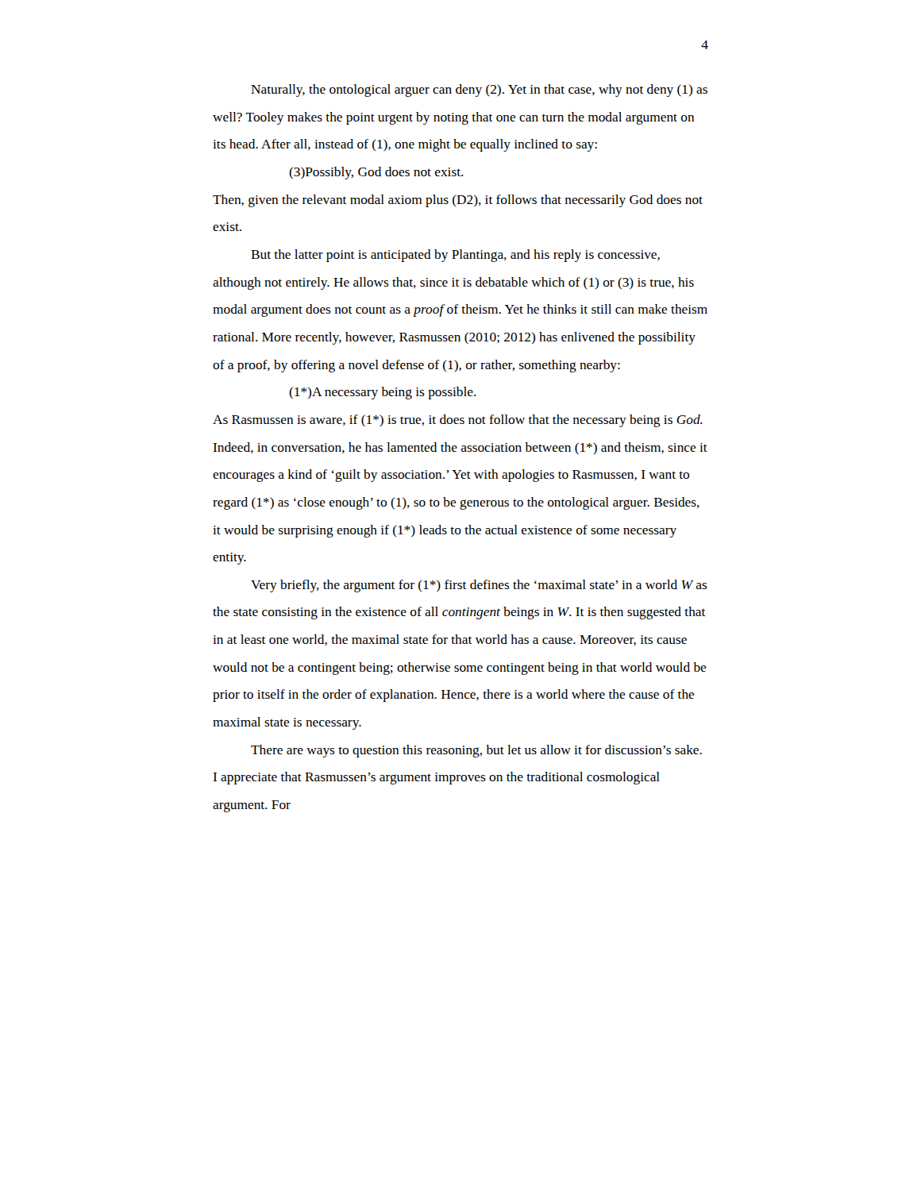4
Naturally, the ontological arguer can deny (2). Yet in that case, why not deny (1) as well? Tooley makes the point urgent by noting that one can turn the modal argument on its head. After all, instead of (1), one might be equally inclined to say:
(3) Possibly, God does not exist.
Then, given the relevant modal axiom plus (D2), it follows that necessarily God does not exist.
But the latter point is anticipated by Plantinga, and his reply is concessive, although not entirely. He allows that, since it is debatable which of (1) or (3) is true, his modal argument does not count as a proof of theism. Yet he thinks it still can make theism rational. More recently, however, Rasmussen (2010; 2012) has enlivened the possibility of a proof, by offering a novel defense of (1), or rather, something nearby:
(1*) A necessary being is possible.
As Rasmussen is aware, if (1*) is true, it does not follow that the necessary being is God. Indeed, in conversation, he has lamented the association between (1*) and theism, since it encourages a kind of ‘guilt by association.’ Yet with apologies to Rasmussen, I want to regard (1*) as ‘close enough’ to (1), so to be generous to the ontological arguer. Besides, it would be surprising enough if (1*) leads to the actual existence of some necessary entity.
Very briefly, the argument for (1*) first defines the ‘maximal state’ in a world W as the state consisting in the existence of all contingent beings in W. It is then suggested that in at least one world, the maximal state for that world has a cause. Moreover, its cause would not be a contingent being; otherwise some contingent being in that world would be prior to itself in the order of explanation. Hence, there is a world where the cause of the maximal state is necessary.
There are ways to question this reasoning, but let us allow it for discussion’s sake. I appreciate that Rasmussen’s argument improves on the traditional cosmological argument. For